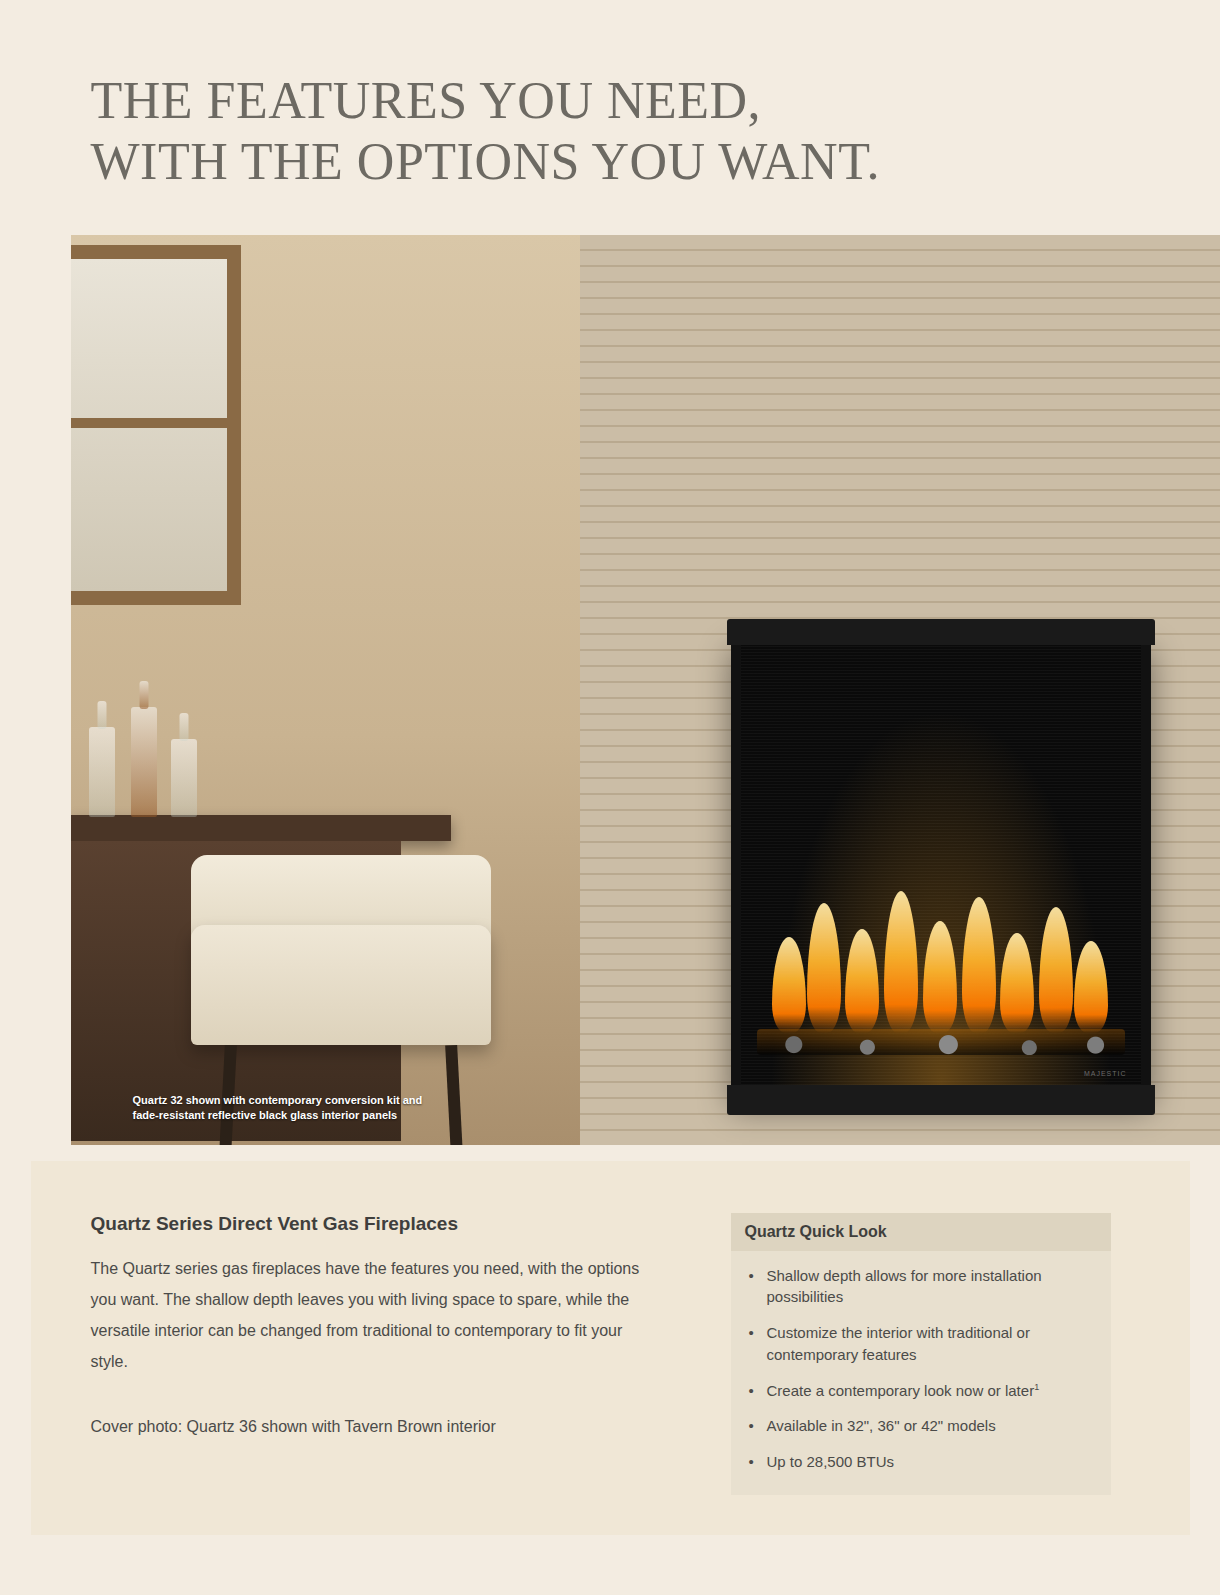The features you need,
with the options you want.
Majestic
Quartz 32 shown with contemporary conversion kit and
fade-resistant reflective black glass interior panels
Quartz Series Direct Vent Gas Fireplaces
The Quartz series gas fireplaces have the features you need, with the options you want. The shallow depth leaves you with living space to spare, while the versatile interior can be changed from traditional to contemporary to fit your style.
Cover photo: Quartz 36 shown with Tavern Brown interior
Quartz Quick Look
Shallow depth allows for more installation possibilities
Customize the interior with traditional or contemporary features
Create a contemporary look now or later1
Available in 32", 36" or 42" models
Up to 28,500 BTUs